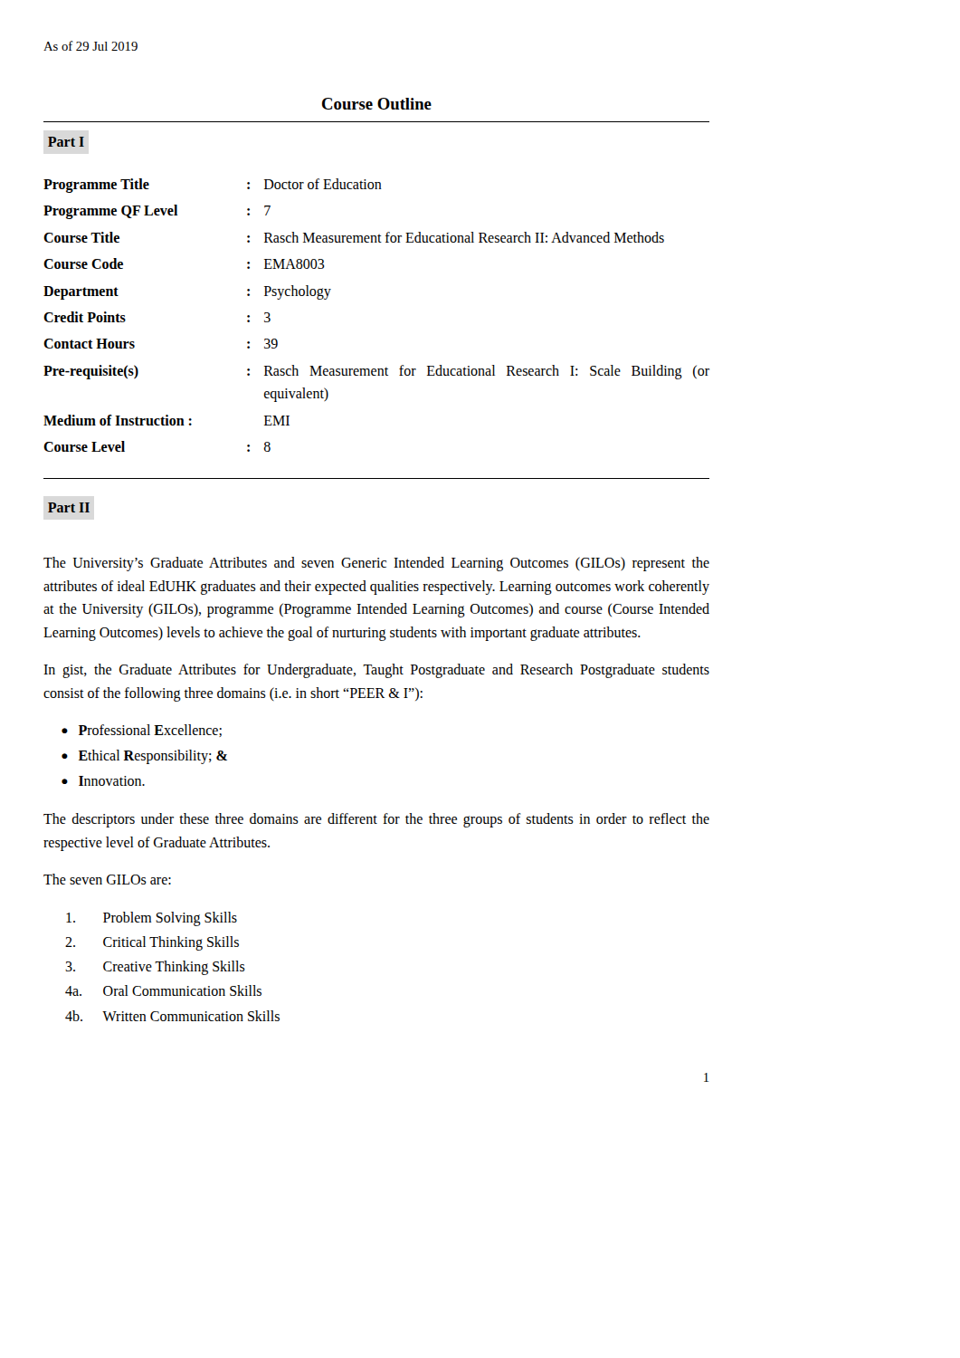As of 29 Jul 2019
Course Outline
Part I
| Programme Title | : | Doctor of Education |
| Programme QF Level | : | 7 |
| Course Title | : | Rasch Measurement for Educational Research II: Advanced Methods |
| Course Code | : | EMA8003 |
| Department | : | Psychology |
| Credit Points | : | 3 |
| Contact Hours | : | 39 |
| Pre-requisite(s) | : | Rasch Measurement for Educational Research I: Scale Building (or equivalent) |
| Medium of Instruction : | | EMI |
| Course Level | : | 8 |
Part II
The University’s Graduate Attributes and seven Generic Intended Learning Outcomes (GILOs) represent the attributes of ideal EdUHK graduates and their expected qualities respectively. Learning outcomes work coherently at the University (GILOs), programme (Programme Intended Learning Outcomes) and course (Course Intended Learning Outcomes) levels to achieve the goal of nurturing students with important graduate attributes.
In gist, the Graduate Attributes for Undergraduate, Taught Postgraduate and Research Postgraduate students consist of the following three domains (i.e. in short “PEER & I”):
Professional Excellence;
Ethical Responsibility; &
Innovation.
The descriptors under these three domains are different for the three groups of students in order to reflect the respective level of Graduate Attributes.
The seven GILOs are:
1. Problem Solving Skills
2. Critical Thinking Skills
3. Creative Thinking Skills
4a. Oral Communication Skills
4b. Written Communication Skills
1